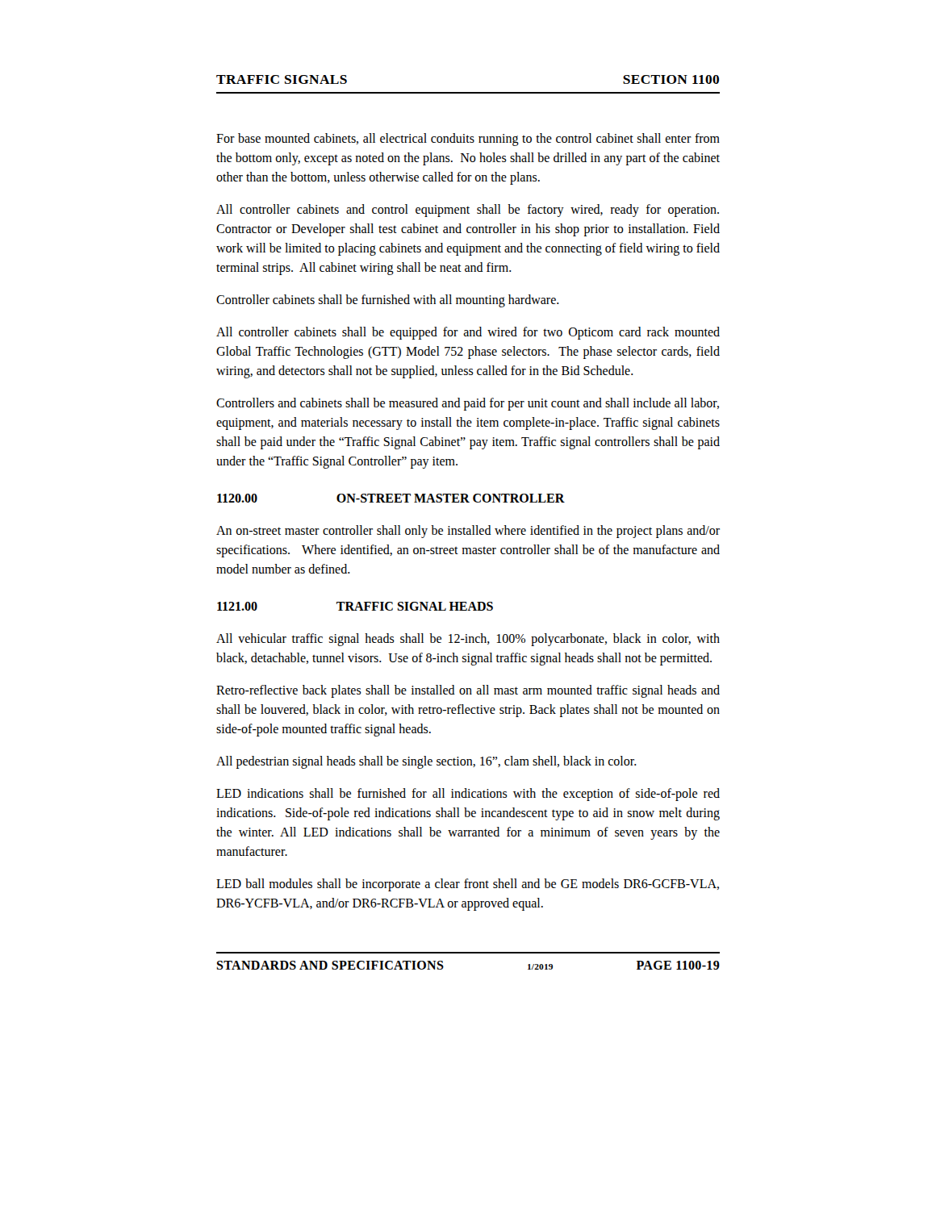TRAFFIC SIGNALS SECTION 1100
For base mounted cabinets, all electrical conduits running to the control cabinet shall enter from the bottom only, except as noted on the plans. No holes shall be drilled in any part of the cabinet other than the bottom, unless otherwise called for on the plans.
All controller cabinets and control equipment shall be factory wired, ready for operation. Contractor or Developer shall test cabinet and controller in his shop prior to installation. Field work will be limited to placing cabinets and equipment and the connecting of field wiring to field terminal strips. All cabinet wiring shall be neat and firm.
Controller cabinets shall be furnished with all mounting hardware.
All controller cabinets shall be equipped for and wired for two Opticom card rack mounted Global Traffic Technologies (GTT) Model 752 phase selectors. The phase selector cards, field wiring, and detectors shall not be supplied, unless called for in the Bid Schedule.
Controllers and cabinets shall be measured and paid for per unit count and shall include all labor, equipment, and materials necessary to install the item complete-in-place. Traffic signal cabinets shall be paid under the “Traffic Signal Cabinet” pay item. Traffic signal controllers shall be paid under the “Traffic Signal Controller” pay item.
1120.00 ON-STREET MASTER CONTROLLER
An on-street master controller shall only be installed where identified in the project plans and/or specifications. Where identified, an on-street master controller shall be of the manufacture and model number as defined.
1121.00 TRAFFIC SIGNAL HEADS
All vehicular traffic signal heads shall be 12-inch, 100% polycarbonate, black in color, with black, detachable, tunnel visors. Use of 8-inch signal traffic signal heads shall not be permitted.
Retro-reflective back plates shall be installed on all mast arm mounted traffic signal heads and shall be louvered, black in color, with retro-reflective strip. Back plates shall not be mounted on side-of-pole mounted traffic signal heads.
All pedestrian signal heads shall be single section, 16”, clam shell, black in color.
LED indications shall be furnished for all indications with the exception of side-of-pole red indications. Side-of-pole red indications shall be incandescent type to aid in snow melt during the winter. All LED indications shall be warranted for a minimum of seven years by the manufacturer.
LED ball modules shall be incorporate a clear front shell and be GE models DR6-GCFB-VLA, DR6-YCFB-VLA, and/or DR6-RCFB-VLA or approved equal.
STANDARDS AND SPECIFICATIONS 1/2019 PAGE 1100-19